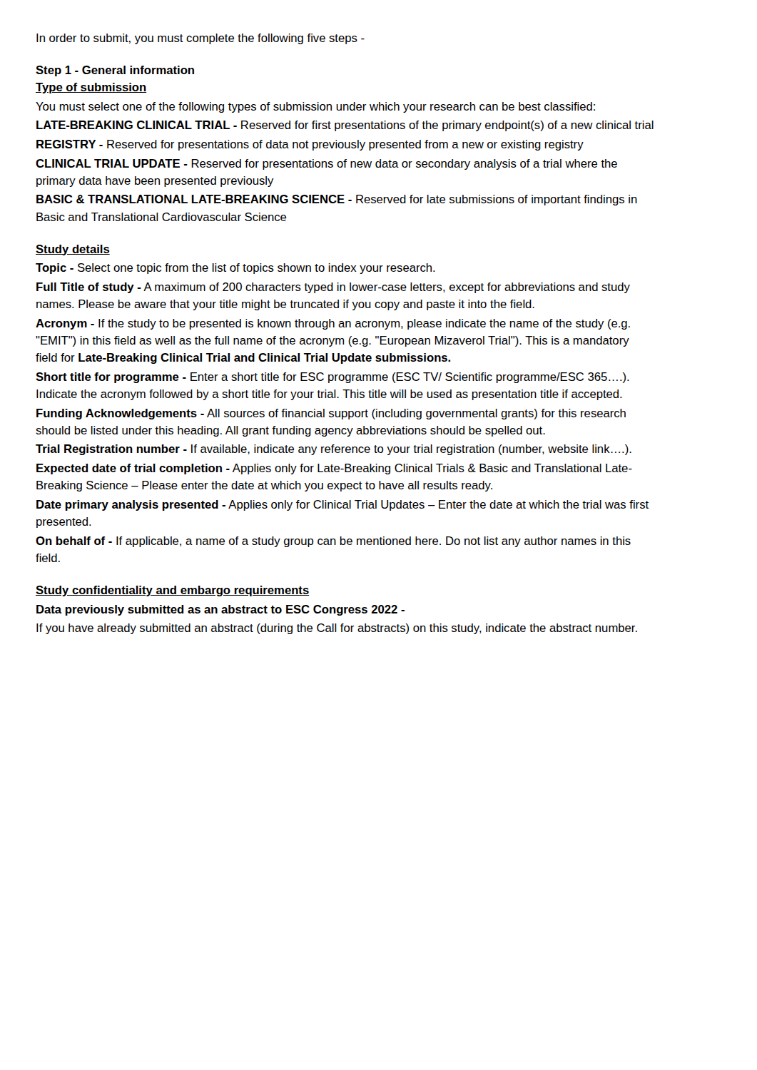In order to submit, you must complete the following five steps -
Step 1 - General information
Type of submission
You must select one of the following types of submission under which your research can be best classified:
LATE-BREAKING CLINICAL TRIAL - Reserved for first presentations of the primary endpoint(s) of a new clinical trial
REGISTRY - Reserved for presentations of data not previously presented from a new or existing registry
CLINICAL TRIAL UPDATE - Reserved for presentations of new data or secondary analysis of a trial where the primary data have been presented previously
BASIC & TRANSLATIONAL LATE-BREAKING SCIENCE - Reserved for late submissions of important findings in Basic and Translational Cardiovascular Science
Study details
Topic - Select one topic from the list of topics shown to index your research.
Full Title of study - A maximum of 200 characters typed in lower-case letters, except for abbreviations and study names. Please be aware that your title might be truncated if you copy and paste it into the field.
Acronym - If the study to be presented is known through an acronym, please indicate the name of the study (e.g. "EMIT") in this field as well as the full name of the acronym (e.g. "European Mizaverol Trial"). This is a mandatory field for Late-Breaking Clinical Trial and Clinical Trial Update submissions.
Short title for programme - Enter a short title for ESC programme (ESC TV/ Scientific programme/ESC 365….). Indicate the acronym followed by a short title for your trial. This title will be used as presentation title if accepted.
Funding Acknowledgements - All sources of financial support (including governmental grants) for this research should be listed under this heading. All grant funding agency abbreviations should be spelled out.
Trial Registration number - If available, indicate any reference to your trial registration (number, website link….).
Expected date of trial completion - Applies only for Late-Breaking Clinical Trials & Basic and Translational Late-Breaking Science – Please enter the date at which you expect to have all results ready.
Date primary analysis presented - Applies only for Clinical Trial Updates – Enter the date at which the trial was first presented.
On behalf of - If applicable, a name of a study group can be mentioned here. Do not list any author names in this field.
Study confidentiality and embargo requirements
Data previously submitted as an abstract to ESC Congress 2022 -
If you have already submitted an abstract (during the Call for abstracts) on this study, indicate the abstract number.